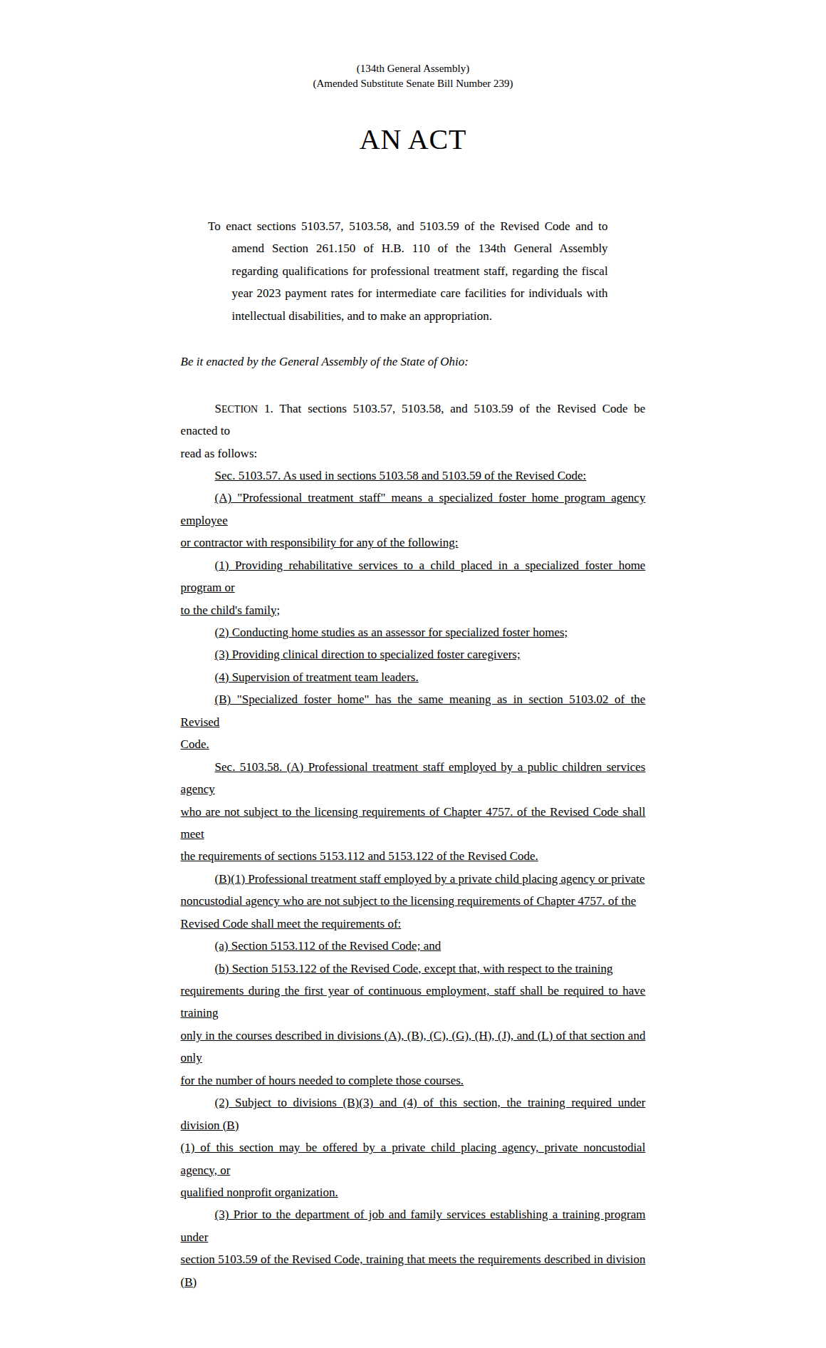(134th General Assembly)
(Amended Substitute Senate Bill Number 239)
AN ACT
To enact sections 5103.57, 5103.58, and 5103.59 of the Revised Code and to amend Section 261.150 of H.B. 110 of the 134th General Assembly regarding qualifications for professional treatment staff, regarding the fiscal year 2023 payment rates for intermediate care facilities for individuals with intellectual disabilities, and to make an appropriation.
Be it enacted by the General Assembly of the State of Ohio:
SECTION 1. That sections 5103.57, 5103.58, and 5103.59 of the Revised Code be enacted to
read as follows:
Sec. 5103.57. As used in sections 5103.58 and 5103.59 of the Revised Code:
(A) "Professional treatment staff" means a specialized foster home program agency employee
or contractor with responsibility for any of the following:
(1) Providing rehabilitative services to a child placed in a specialized foster home program or
to the child's family;
(2) Conducting home studies as an assessor for specialized foster homes;
(3) Providing clinical direction to specialized foster caregivers;
(4) Supervision of treatment team leaders.
(B) "Specialized foster home" has the same meaning as in section 5103.02 of the Revised
Code.
Sec. 5103.58. (A) Professional treatment staff employed by a public children services agency
who are not subject to the licensing requirements of Chapter 4757. of the Revised Code shall meet
the requirements of sections 5153.112 and 5153.122 of the Revised Code.
(B)(1) Professional treatment staff employed by a private child placing agency or private
noncustodial agency who are not subject to the licensing requirements of Chapter 4757. of the
Revised Code shall meet the requirements of:
(a) Section 5153.112 of the Revised Code; and
(b) Section 5153.122 of the Revised Code, except that, with respect to the training
requirements during the first year of continuous employment, staff shall be required to have training
only in the courses described in divisions (A), (B), (C), (G), (H), (J), and (L) of that section and only
for the number of hours needed to complete those courses.
(2) Subject to divisions (B)(3) and (4) of this section, the training required under division (B)
(1) of this section may be offered by a private child placing agency, private noncustodial agency, or
qualified nonprofit organization.
(3) Prior to the department of job and family services establishing a training program under
section 5103.59 of the Revised Code, training that meets the requirements described in division (B)